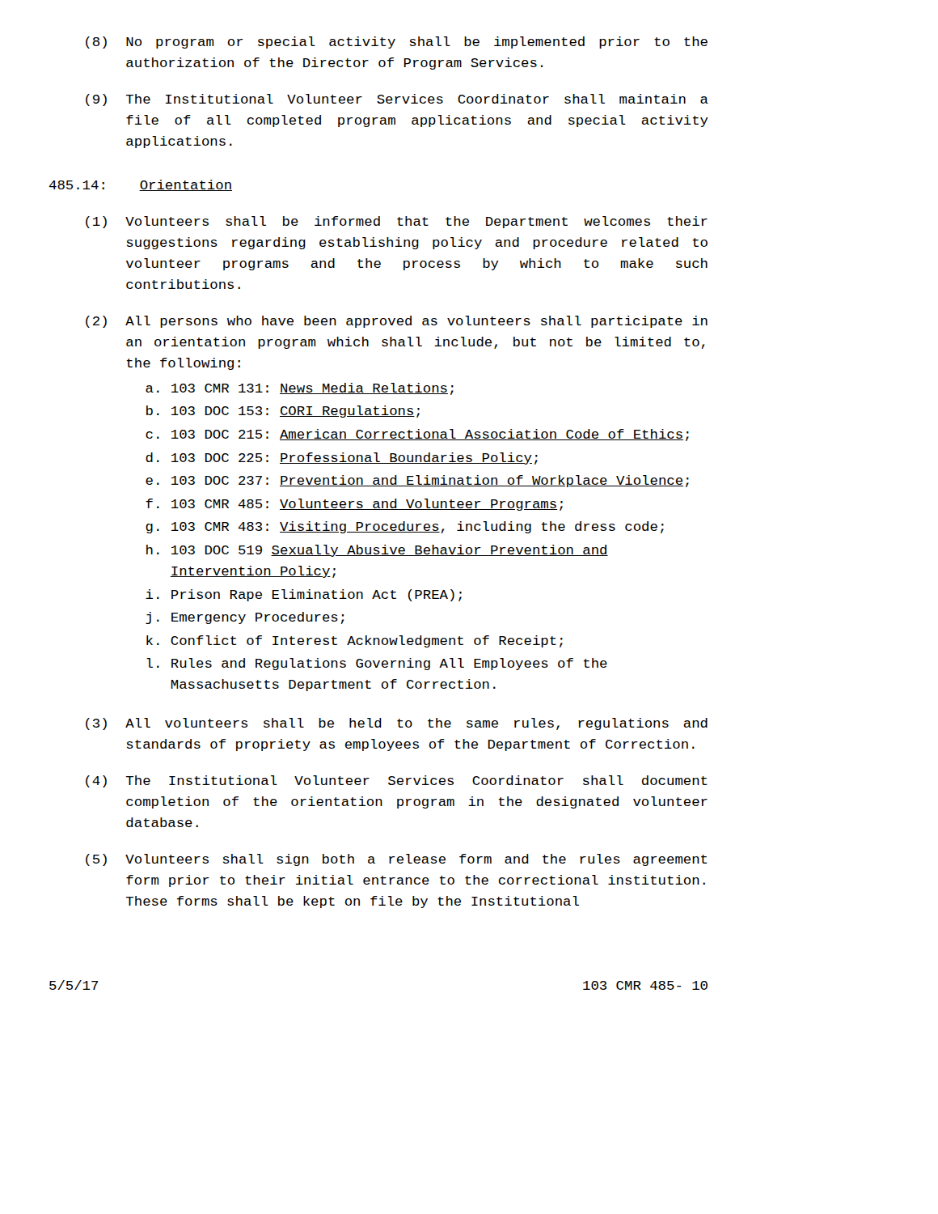(8)
No program or special activity shall be implemented prior to the authorization of the Director of Program Services.
(9)
The Institutional Volunteer Services Coordinator shall maintain a file of all completed program applications and special activity applications.
485.14: Orientation
(1)
Volunteers shall be informed that the Department welcomes their suggestions regarding establishing policy and procedure related to volunteer programs and the process by which to make such contributions.
(2)
All persons who have been approved as volunteers shall participate in an orientation program which shall include, but not be limited to, the following:
103 CMR 131: News Media Relations;
103 DOC 153: CORI Regulations;
103 DOC 215: American Correctional Association Code of Ethics;
103 DOC 225: Professional Boundaries Policy;
103 DOC 237: Prevention and Elimination of Workplace Violence;
103 CMR 485: Volunteers and Volunteer Programs;
103 CMR 483: Visiting Procedures, including the dress code;
103 DOC 519 Sexually Abusive Behavior Prevention and Intervention Policy;
Prison Rape Elimination Act (PREA);
Emergency Procedures;
Conflict of Interest Acknowledgment of Receipt;
Rules and Regulations Governing All Employees of the Massachusetts Department of Correction.
(3)
All volunteers shall be held to the same rules, regulations and standards of propriety as employees of the Department of Correction.
(4)
The Institutional Volunteer Services Coordinator shall document completion of the orientation program in the designated volunteer database.
(5)
Volunteers shall sign both a release form and the rules agreement form prior to their initial entrance to the correctional institution. These forms shall be kept on file by the Institutional
5/5/17 103 CMR 485- 10